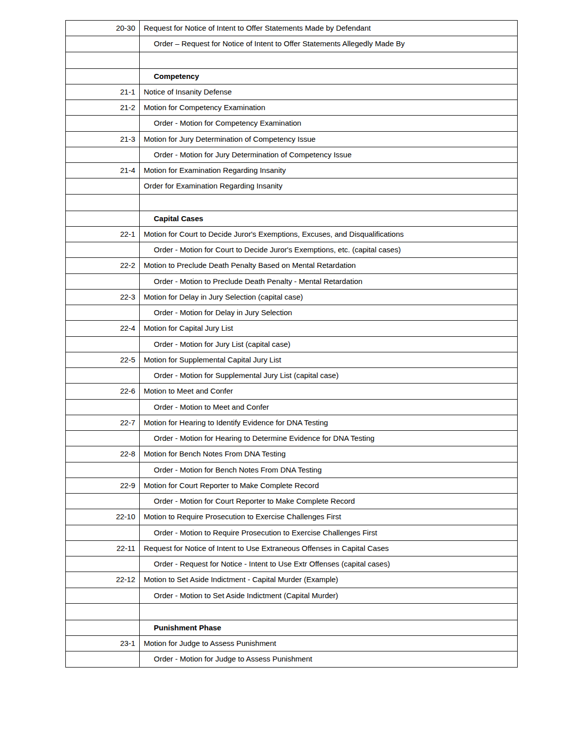| 20-30 | Request for Notice of Intent to Offer Statements Made by Defendant |
| | Order – Request for Notice of Intent to Offer Statements Allegedly Made By |
| | Competency |
| 21-1 | Notice of Insanity Defense |
| 21-2 | Motion for Competency Examination |
| | Order - Motion for Competency Examination |
| 21-3 | Motion for Jury Determination of Competency Issue |
| | Order - Motion for Jury Determination of Competency Issue |
| 21-4 | Motion for Examination Regarding Insanity |
| | Order for Examination Regarding Insanity |
| | Capital Cases |
| 22-1 | Motion for Court to Decide Juror's Exemptions, Excuses, and Disqualifications |
| | Order - Motion for Court to Decide Juror's Exemptions, etc. (capital cases) |
| 22-2 | Motion to Preclude Death Penalty Based on Mental Retardation |
| | Order - Motion to Preclude Death Penalty - Mental Retardation |
| 22-3 | Motion for Delay in Jury Selection (capital case) |
| | Order - Motion for Delay in Jury Selection |
| 22-4 | Motion for Capital Jury List |
| | Order - Motion for Jury List (capital case) |
| 22-5 | Motion for Supplemental Capital Jury List |
| | Order - Motion for Supplemental Jury List (capital case) |
| 22-6 | Motion to Meet and Confer |
| | Order - Motion to Meet and Confer |
| 22-7 | Motion for Hearing to Identify Evidence for DNA Testing |
| | Order - Motion for Hearing to Determine Evidence for DNA Testing |
| 22-8 | Motion for Bench Notes From DNA Testing |
| | Order - Motion for Bench Notes From DNA Testing |
| 22-9 | Motion for Court Reporter to Make Complete Record |
| | Order - Motion for Court Reporter to Make Complete Record |
| 22-10 | Motion to Require Prosecution to Exercise Challenges First |
| | Order - Motion to Require Prosecution to Exercise Challenges First |
| 22-11 | Request for Notice of Intent to Use Extraneous Offenses in Capital Cases |
| | Order - Request for Notice - Intent to Use Extr Offenses (capital cases) |
| 22-12 | Motion to Set Aside Indictment - Capital Murder (Example) |
| | Order - Motion to Set Aside Indictment (Capital Murder) |
| | Punishment Phase |
| 23-1 | Motion for Judge to Assess Punishment |
| | Order - Motion for Judge to Assess Punishment |